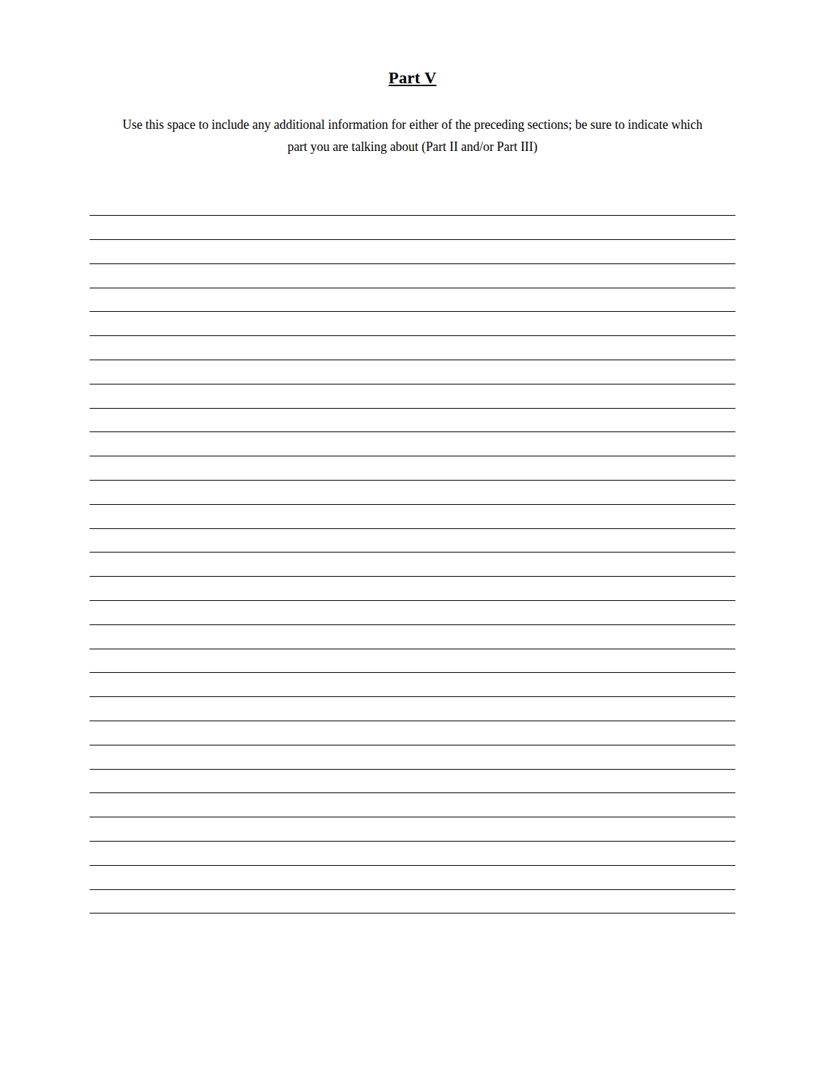Part V
Use this space to include any additional information for either of the preceding sections; be sure to indicate which part you are talking about (Part II and/or Part III)